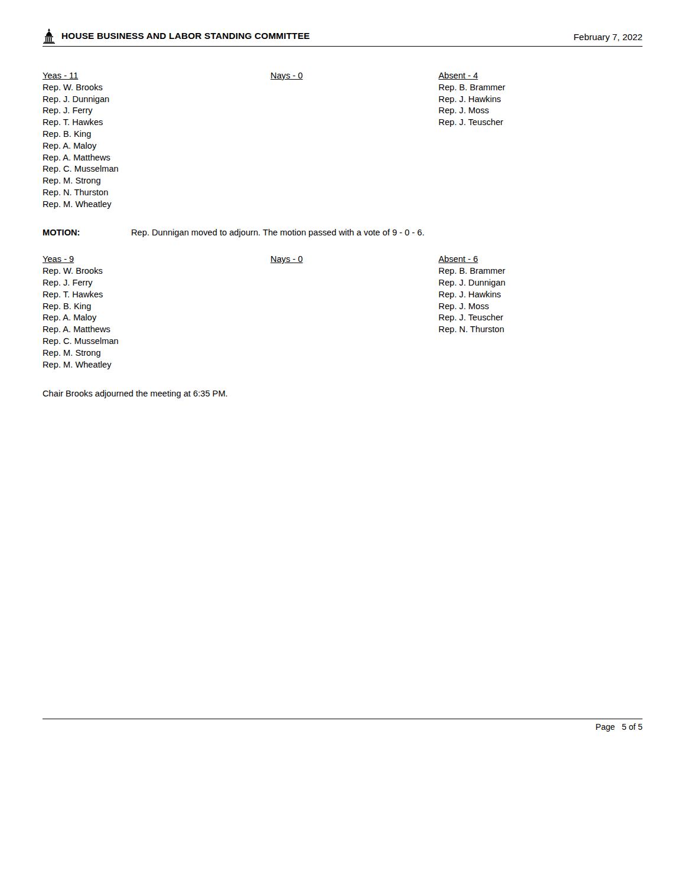HOUSE BUSINESS AND LABOR STANDING COMMITTEE
February 7, 2022
Yeas - 11
Rep. W. Brooks
Rep. J. Dunnigan
Rep. J. Ferry
Rep. T. Hawkes
Rep. B. King
Rep. A. Maloy
Rep. A. Matthews
Rep. C. Musselman
Rep. M. Strong
Rep. N. Thurston
Rep. M. Wheatley
Nays - 0
Absent - 4
Rep. B. Brammer
Rep. J. Hawkins
Rep. J. Moss
Rep. J. Teuscher
MOTION:
Rep. Dunnigan moved to adjourn. The motion passed with a vote of 9 - 0 - 6.
Yeas - 9
Rep. W. Brooks
Rep. J. Ferry
Rep. T. Hawkes
Rep. B. King
Rep. A. Maloy
Rep. A. Matthews
Rep. C. Musselman
Rep. M. Strong
Rep. M. Wheatley
Nays - 0
Absent - 6
Rep. B. Brammer
Rep. J. Dunnigan
Rep. J. Hawkins
Rep. J. Moss
Rep. J. Teuscher
Rep. N. Thurston
Chair Brooks adjourned the meeting at 6:35 PM.
Page 5 of 5